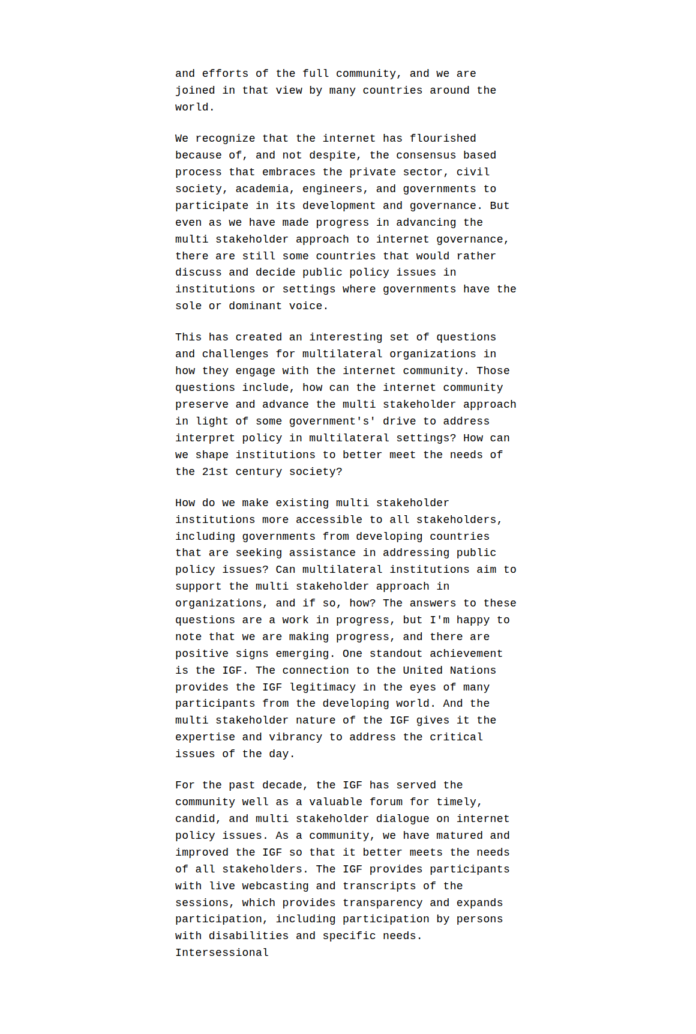and efforts of the full community, and we are joined in that view by many countries around the world.
We recognize that the internet has flourished because of, and not despite, the consensus based process that embraces the private sector, civil society, academia, engineers, and governments to participate in its development and governance. But even as we have made progress in advancing the multi stakeholder approach to internet governance, there are still some countries that would rather discuss and decide public policy issues in institutions or settings where governments have the sole or dominant voice.
This has created an interesting set of questions and challenges for multilateral organizations in how they engage with the internet community. Those questions include, how can the internet community preserve and advance the multi stakeholder approach in light of some government's' drive to address interpret policy in multilateral settings? How can we shape institutions to better meet the needs of the 21st century society?
How do we make existing multi stakeholder institutions more accessible to all stakeholders, including governments from developing countries that are seeking assistance in addressing public policy issues? Can multilateral institutions aim to support the multi stakeholder approach in organizations, and if so, how? The answers to these questions are a work in progress, but I'm happy to note that we are making progress, and there are positive signs emerging. One standout achievement is the IGF. The connection to the United Nations provides the IGF legitimacy in the eyes of many participants from the developing world. And the multi stakeholder nature of the IGF gives it the expertise and vibrancy to address the critical issues of the day.
For the past decade, the IGF has served the community well as a valuable forum for timely, candid, and multi stakeholder dialogue on internet policy issues. As a community, we have matured and improved the IGF so that it better meets the needs of all stakeholders. The IGF provides participants with live webcasting and transcripts of the sessions, which provides transparency and expands participation, including participation by persons with disabilities and specific needs. Intersessional